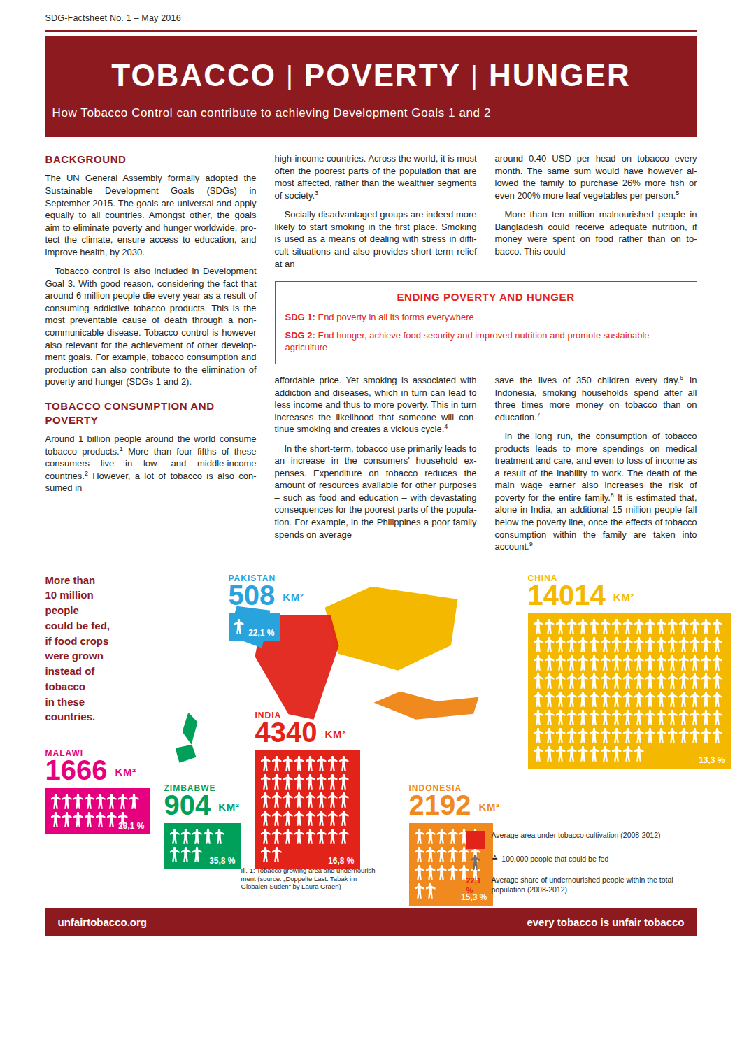SDG-Factsheet No. 1 – May 2016
TOBACCO|POVERTY|HUNGER
How Tobacco Control can contribute to achieving Development Goals 1 and 2
BACKGROUND
The UN General Assembly formally adopted the Sustainable Development Goals (SDGs) in September 2015. The goals are universal and apply equally to all countries. Amongst other, the goals aim to eliminate poverty and hunger worldwide, protect the climate, ensure access to education, and improve health, by 2030.
Tobacco control is also included in Development Goal 3. With good reason, considering the fact that around 6 million people die every year as a result of consuming addictive tobacco products. This is the most preventable cause of death through a non-communicable disease. Tobacco control is however also relevant for the achievement of other development goals. For example, tobacco consumption and production can also contribute to the elimination of poverty and hunger (SDGs 1 and 2).
TOBACCO CONSUMPTION AND POVERTY
Around 1 billion people around the world consume tobacco products.1 More than four fifths of these consumers live in low- and middle-income countries.2 However, a lot of tobacco is also consumed in
high-income countries. Across the world, it is most often the poorest parts of the population that are most affected, rather than the wealthier segments of society.3
Socially disadvantaged groups are indeed more likely to start smoking in the first place. Smoking is used as a means of dealing with stress in difficult situations and also provides short term relief at an
around 0.40 USD per head on tobacco every month. The same sum would have however allowed the family to purchase 26% more fish or even 200% more leaf vegetables per person.5
More than ten million malnourished people in Bangladesh could receive adequate nutrition, if money were spent on food rather than on tobacco. This could
ENDING POVERTY AND HUNGER
SDG 1: End poverty in all its forms everywhere
SDG 2: End hunger, achieve food security and improved nutrition and promote sustainable agriculture
affordable price. Yet smoking is associated with addiction and diseases, which in turn can lead to less income and thus to more poverty. This in turn increases the likelihood that someone will continue smoking and creates a vicious cycle.4
In the short-term, tobacco use primarily leads to an increase in the consumers' household expenses. Expenditure on tobacco reduces the amount of resources available for other purposes – such as food and education – with devastating consequences for the poorest parts of the population. For example, in the Philippines a poor family spends on average
save the lives of 350 children every day.6 In Indonesia, smoking households spend after all three times more money on tobacco than on education.7
In the long run, the consumption of tobacco products leads to more spendings on medical treatment and care, and even to loss of income as a result of the inability to work. The death of the main wage earner also increases the risk of poverty for the entire family.8 It is estimated that, alone in India, an additional 15 million people fall below the poverty line, once the effects of tobacco consumption within the family are taken into account.9
More than
10 million
people
could be fed,
if food crops
were grown
instead of
tobacco
in these
countries.
PAKISTAN
508 KM²
22,1 %
CHINA
14014 KM²
13,3 %
INDIA
4340 KM²
16,8 %
INDONESIA
2192 KM²
15,3 %
MALAWI
1666 KM²
23,1 %
ZIMBABWE
904 KM²
35,8 %
Ill. 1: Tobacco growing area and undernourishment (source: „Doppelte Last: Tabak im Globalen Süden“ by Laura Graen)
Average area under tobacco cultivation (2008-2012)
≙ 100,000 people that could be fed
22,1 %
Average share of undernourished people within the total population (2008-2012)
unfairtobacco.org every tobacco is unfair tobacco